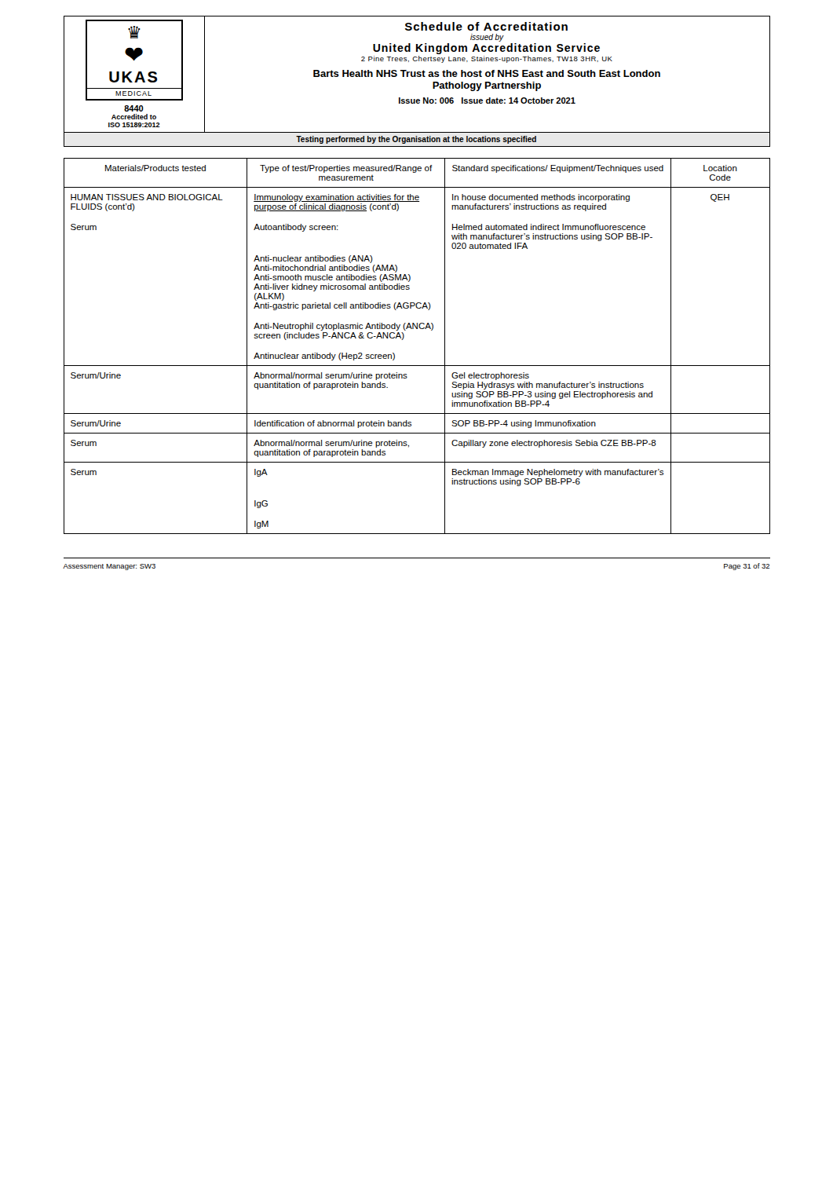| ♛ ❤ UKAS MEDICAL 8440 Accredited to ISO 15189:2012 | Schedule of Accreditation issued by United Kingdom Accreditation Service 2 Pine Trees, Chertsey Lane, Staines-upon-Thames, TW18 3HR, UK Barts Health NHS Trust as the host of NHS East and South East London Pathology Partnership Issue No: 006 Issue date: 14 October 2021 |
Testing performed by the Organisation at the locations specified
| Materials/Products tested | Type of test/Properties measured/Range of measurement | Standard specifications/ Equipment/Techniques used | Location Code |
| --- | --- | --- | --- |
| HUMAN TISSUES AND BIOLOGICAL FLUIDS (cont’d) Serum | Immunology examination activities for the purpose of clinical diagnosis (cont’d) Autoantibody screen: Anti-nuclear antibodies (ANA) Anti-mitochondrial antibodies (AMA) Anti-smooth muscle antibodies (ASMA) Anti-liver kidney microsomal antibodies (ALKM) Anti-gastric parietal cell antibodies (AGPCA) Anti-Neutrophil cytoplasmic Antibody (ANCA) screen (includes P-ANCA & C-ANCA) Antinuclear antibody (Hep2 screen) | In house documented methods incorporating manufacturers’ instructions as required Helmed automated indirect Immunofluorescence with manufacturer’s instructions using SOP BB-IP-020 automated IFA | QEH |
| Serum/Urine | Abnormal/normal serum/urine proteins quantitation of paraprotein bands. | Gel electrophoresis Sepia Hydrasys with manufacturer’s instructions using SOP BB-PP-3 using gel Electrophoresis and immunofixation BB-PP-4 | |
| Serum/Urine | Identification of abnormal protein bands | SOP BB-PP-4 using Immunofixation | |
| Serum | Abnormal/normal serum/urine proteins, quantitation of paraprotein bands | Capillary zone electrophoresis Sebia CZE BB-PP-8 | |
| Serum | IgA IgG IgM | Beckman Immage Nephelometry with manufacturer’s instructions using SOP BB-PP-6 | |
Assessment Manager: SW3
Page 31 of 32